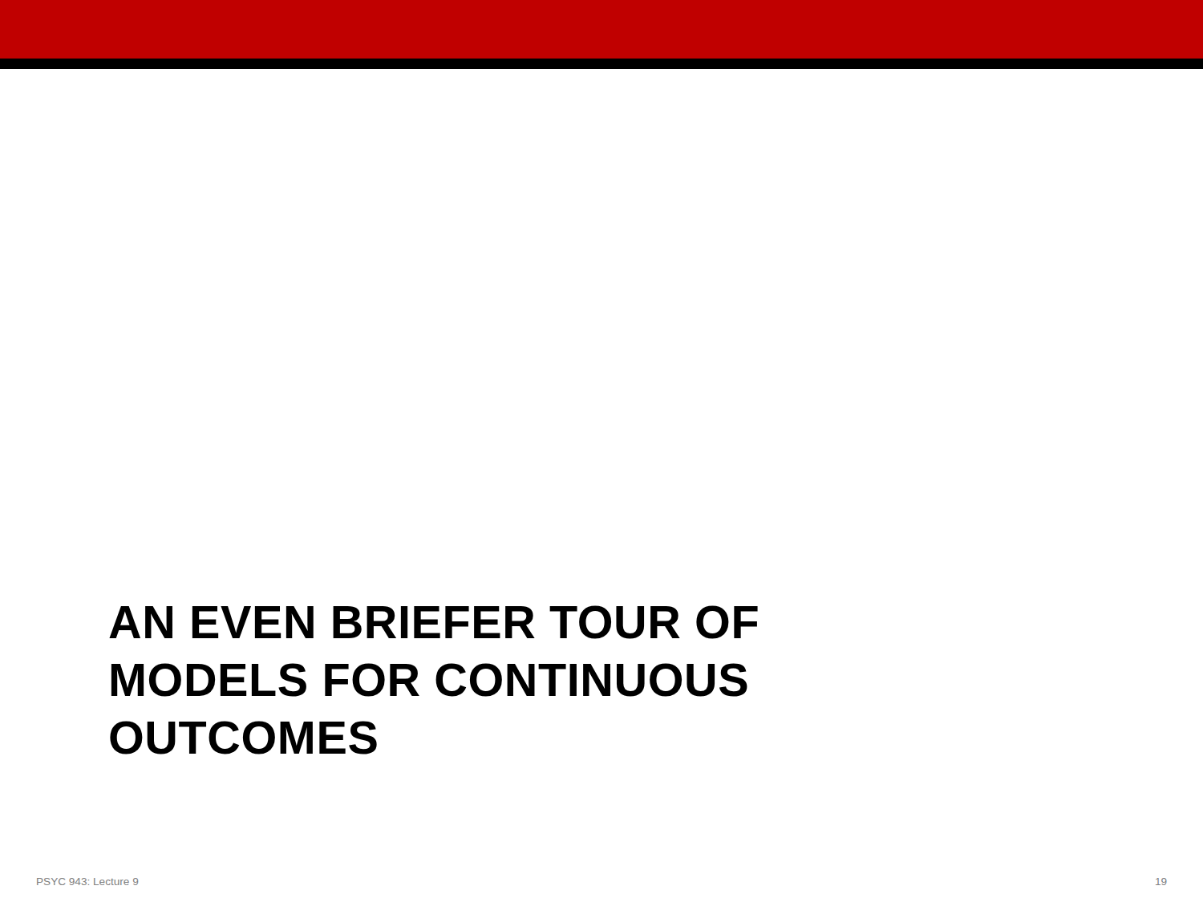AN EVEN BRIEFER TOUR OF MODELS FOR CONTINUOUS OUTCOMES
PSYC 943: Lecture 9 19